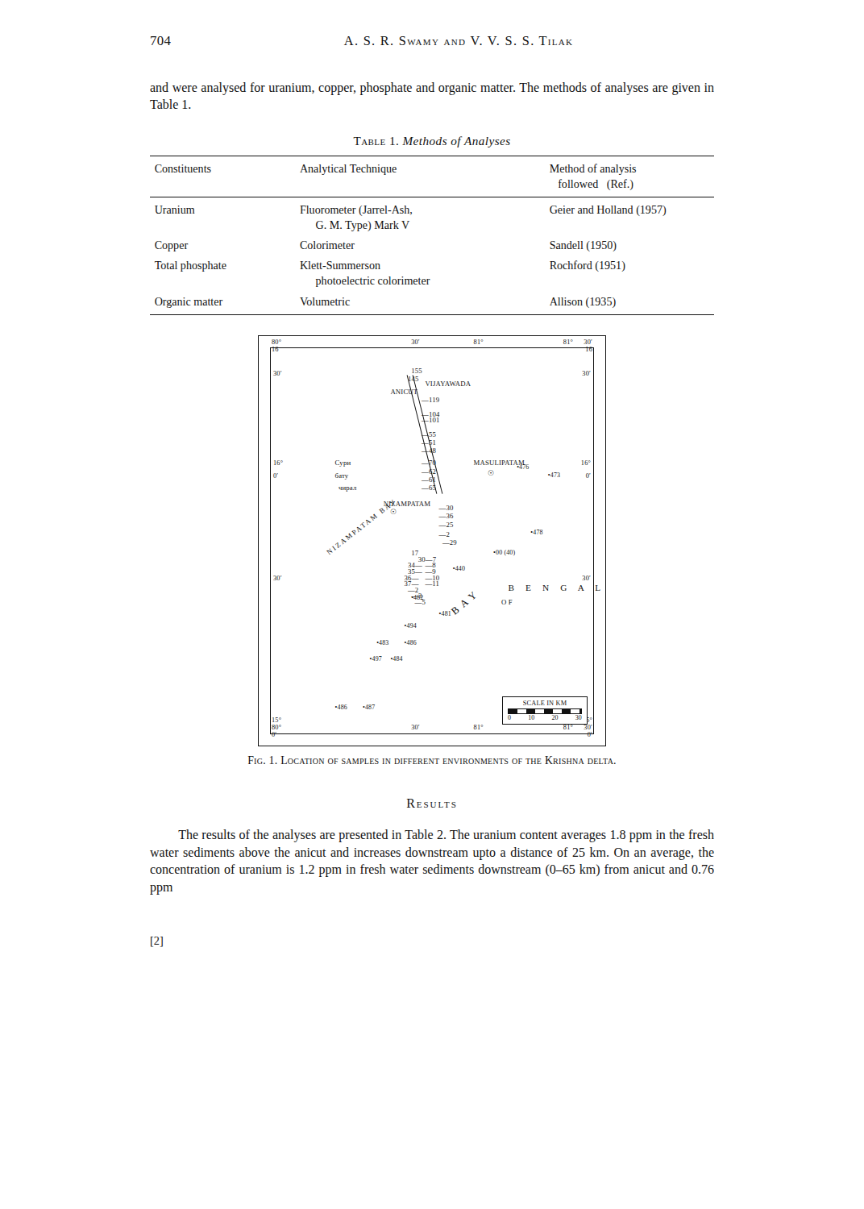704 A. S. R. Swamy and V. V. S. S. Tilak
and were analysed for uranium, copper, phosphate and organic matter. The methods of analyses are given in Table 1.
Table 1. Methods of Analyses
| Constituents | Analytical Technique | Method of analysis followed (Ref.) |
| --- | --- | --- |
| Uranium | Fluorometer (Jarrel-Ash, G. M. Type) Mark V | Geier and Holland (1957) |
| Copper | Colorimeter | Sandell (1950) |
| Total phosphate | Klett-Summerson photoelectric colorimeter | Rochford (1951) |
| Organic matter | Volumetric | Allison (1935) |
80° 16 30′ 81° 81° 30′ 16 30′ 30′ 16° 0′ 16° 0′ 30′ 30′ 80° 0′ 30′ 81° 81° 30′ 0′ 15° 15°
155 145 VIJAYAWADA ANICUT —119 —104 —101 —55 —51 —48 —70 —62 —61 —65 MASULIPATAM ☉ —30 —36 —25 —2 —29 17 30—7 34— —8 35— —9 36— —10 37— —11 —2 —3 —5 NIZAMPATAM ☉ NIZAMPATAM BAY BAY B E N G A L O F Сури бату чирал •476 •473 •478 •00 (40) •440 •482 •481 •494 •483 •486 •484 •497 •486 •487
SCALE IN KM 0102030
Fig. 1. Location of samples in different environments of the Krishna delta.
Results
The results of the analyses are presented in Table 2. The uranium content averages 1.8 ppm in the fresh water sediments above the anicut and increases downstream upto a distance of 25 km. On an average, the concentration of uranium is 1.2 ppm in fresh water sediments downstream (0–65 km) from anicut and 0.76 ppm
[2]